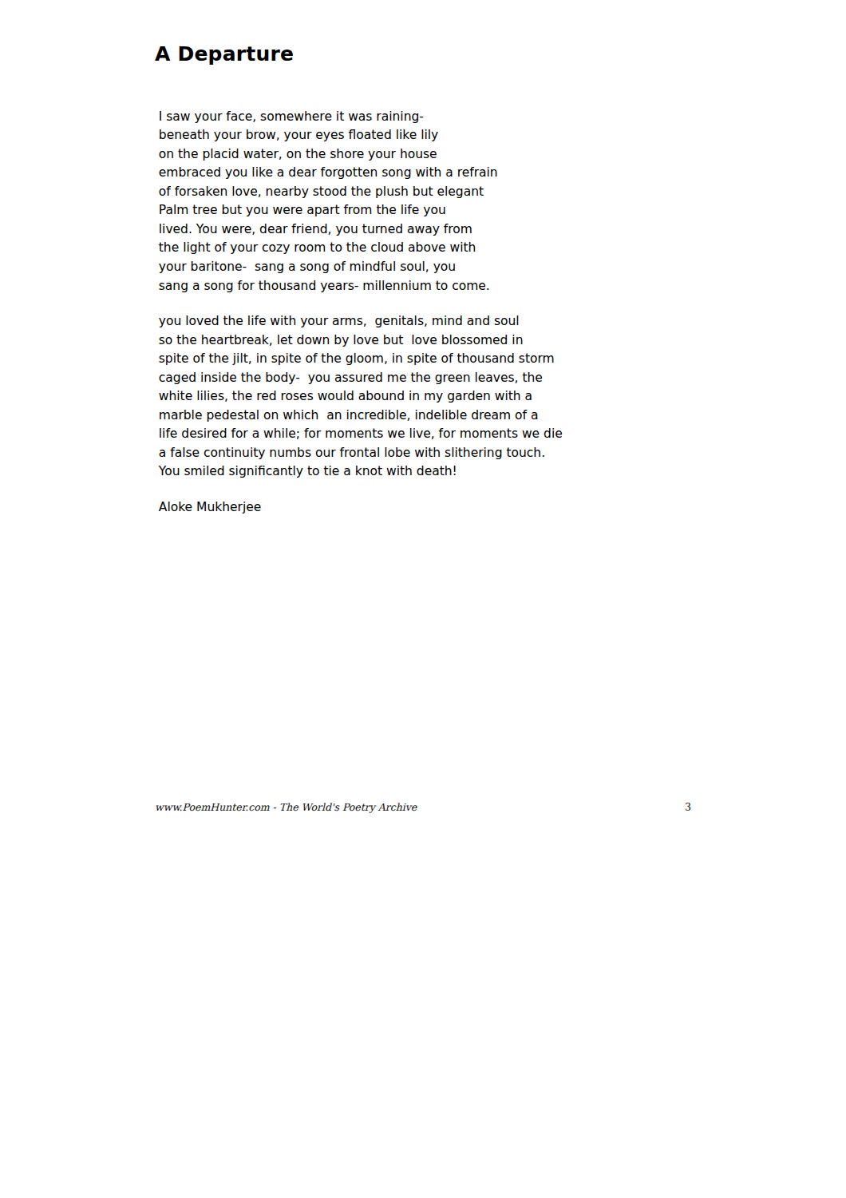A Departure
I saw your face, somewhere it was raining-
beneath your brow, your eyes floated like lily
on the placid water, on the shore your house
embraced you like a dear forgotten song with a refrain
of forsaken love, nearby stood the plush but elegant
Palm tree but you were apart from the life you
lived. You were, dear friend, you turned away from
the light of your cozy room to the cloud above with
your baritone- sang a song of mindful soul, you
sang a song for thousand years- millennium to come.
you loved the life with your arms, genitals, mind and soul
so the heartbreak, let down by love but love blossomed in
spite of the jilt, in spite of the gloom, in spite of thousand storm
caged inside the body- you assured me the green leaves, the
white lilies, the red roses would abound in my garden with a
marble pedestal on which an incredible, indelible dream of a
life desired for a while; for moments we live, for moments we die
a false continuity numbs our frontal lobe with slithering touch.
You smiled significantly to tie a knot with death!
Aloke Mukherjee
www.PoemHunter.com - The World's Poetry Archive 3